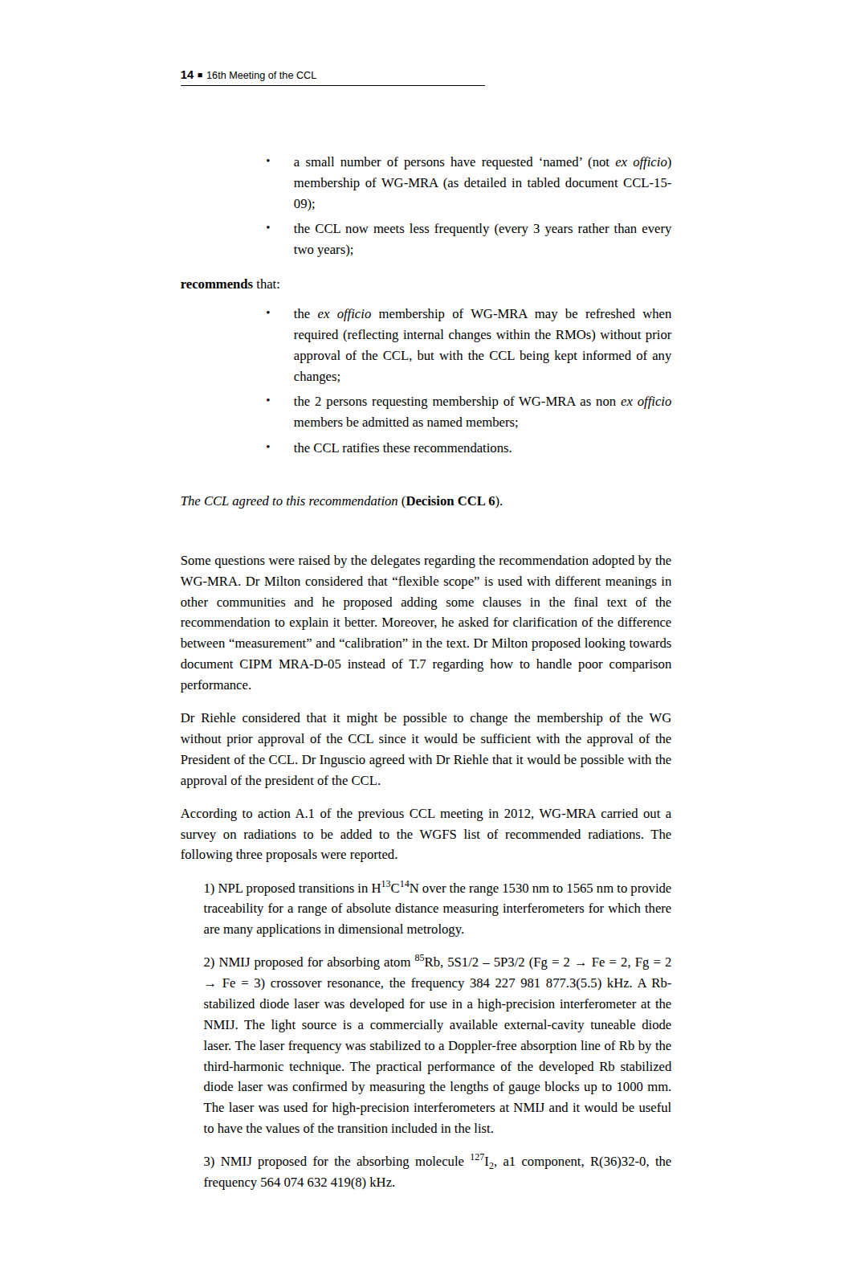14■16th Meeting of the CCL
a small number of persons have requested ‘named’ (not ex officio) membership of WG-MRA (as detailed in tabled document CCL-15-09);
the CCL now meets less frequently (every 3 years rather than every two years);
recommends that:
the ex officio membership of WG-MRA may be refreshed when required (reflecting internal changes within the RMOs) without prior approval of the CCL, but with the CCL being kept informed of any changes;
the 2 persons requesting membership of WG-MRA as non ex officio members be admitted as named members;
the CCL ratifies these recommendations.
The CCL agreed to this recommendation (Decision CCL 6).
Some questions were raised by the delegates regarding the recommendation adopted by the WG-MRA. Dr Milton considered that “flexible scope” is used with different meanings in other communities and he proposed adding some clauses in the final text of the recommendation to explain it better. Moreover, he asked for clarification of the difference between “measurement” and “calibration” in the text. Dr Milton proposed looking towards document CIPM MRA-D-05 instead of T.7 regarding how to handle poor comparison performance.
Dr Riehle considered that it might be possible to change the membership of the WG without prior approval of the CCL since it would be sufficient with the approval of the President of the CCL. Dr Inguscio agreed with Dr Riehle that it would be possible with the approval of the president of the CCL.
According to action A.1 of the previous CCL meeting in 2012, WG-MRA carried out a survey on radiations to be added to the WGFS list of recommended radiations. The following three proposals were reported.
1) NPL proposed transitions in H13C14N over the range 1530 nm to 1565 nm to provide traceability for a range of absolute distance measuring interferometers for which there are many applications in dimensional metrology.
2) NMIJ proposed for absorbing atom 85Rb, 5S1/2 – 5P3/2 (Fg = 2 → Fe = 2, Fg = 2 → Fe = 3) crossover resonance, the frequency 384 227 981 877.3(5.5) kHz. A Rb-stabilized diode laser was developed for use in a high-precision interferometer at the NMIJ. The light source is a commercially available external-cavity tuneable diode laser. The laser frequency was stabilized to a Doppler-free absorption line of Rb by the third-harmonic technique. The practical performance of the developed Rb stabilized diode laser was confirmed by measuring the lengths of gauge blocks up to 1000 mm. The laser was used for high-precision interferometers at NMIJ and it would be useful to have the values of the transition included in the list.
3) NMIJ proposed for the absorbing molecule 127I2, a1 component, R(36)32-0, the frequency 564 074 632 419(8) kHz.